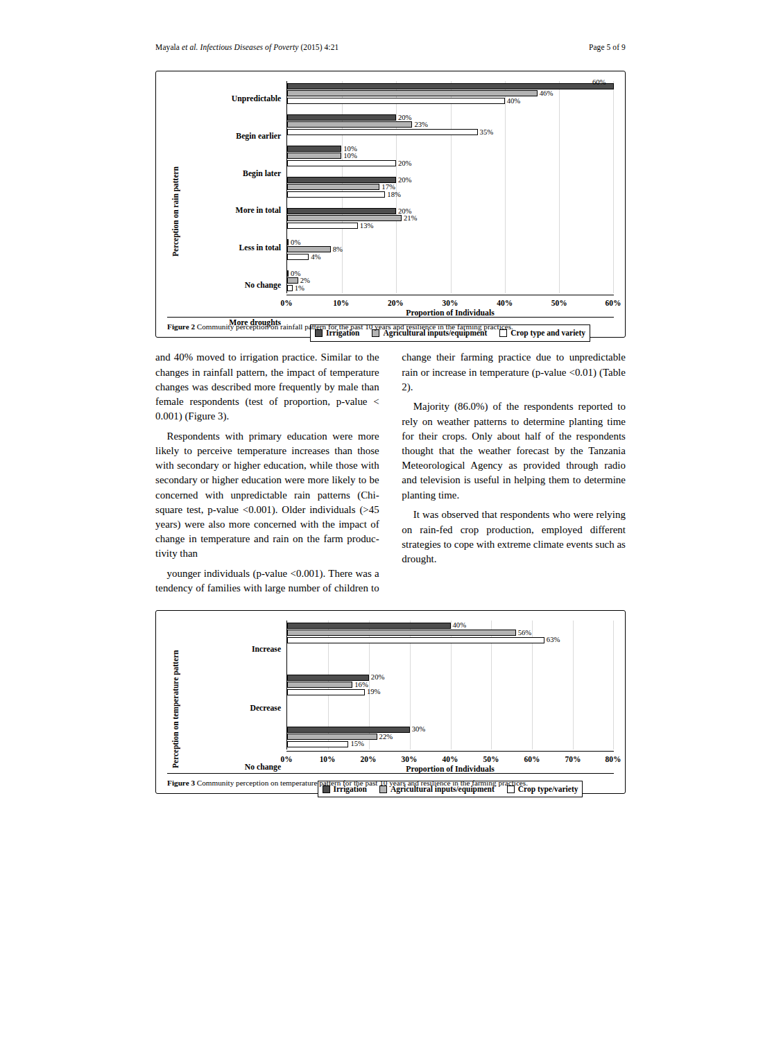Mayala et al. Infectious Diseases of Poverty (2015) 4:21
Page 5 of 9
Perception on rain pattern
Unpredictable
Begin earlier
Begin later
More in total
Less in total
No change
More droughts
60%
46%
40%
20%
23%
35%
10%
10%
20%
20%
17%
18%
20%
21%
13%
0%
8%
4%
0%
2%
1%
0% 10% 20% 30% 40% 50% 60%
Proportion of Individuals
Irrigation
Agricultural inputs/equipment
Crop type and variety
Figure 2 Community perception on rainfall pattern for the past 10 years and resilience in the farming practices.
and 40% moved to irrigation practice. Similar to the changes in rainfall pattern, the impact of temperature changes was described more frequently by male than female respondents (test of proportion, p-value < 0.001) (Figure 3).
Respondents with primary education were more likely to perceive temperature increases than those with secondary or higher education, while those with secondary or higher education were more likely to be concerned with unpredictable rain patterns (Chi-square test, p-value <0.001). Older individuals (>45 years) were also more concerned with the impact of change in temperature and rain on the farm productivity than
younger individuals (p-value <0.001). There was a tendency of families with large number of children to change their farming practice due to unpredictable rain or increase in temperature (p-value <0.01) (Table 2).
Majority (86.0%) of the respondents reported to rely on weather patterns to determine planting time for their crops. Only about half of the respondents thought that the weather forecast by the Tanzania Meteorological Agency as provided through radio and television is useful in helping them to determine planting time.
It was observed that respondents who were relying on rain-fed crop production, employed different strategies to cope with extreme climate events such as drought.
Perception on temperature pattern
Increase
Decrease
No change
40%
56%
63%
20%
16%
19%
30%
22%
15%
0% 10% 20% 30% 40% 50% 60% 70% 80%
Proportion of Individuals
Irrigation
Agricultural inputs/equipment
Crop type/variety
Figure 3 Community perception on temperature pattern for the past 10 years and resilience in the farming practices.